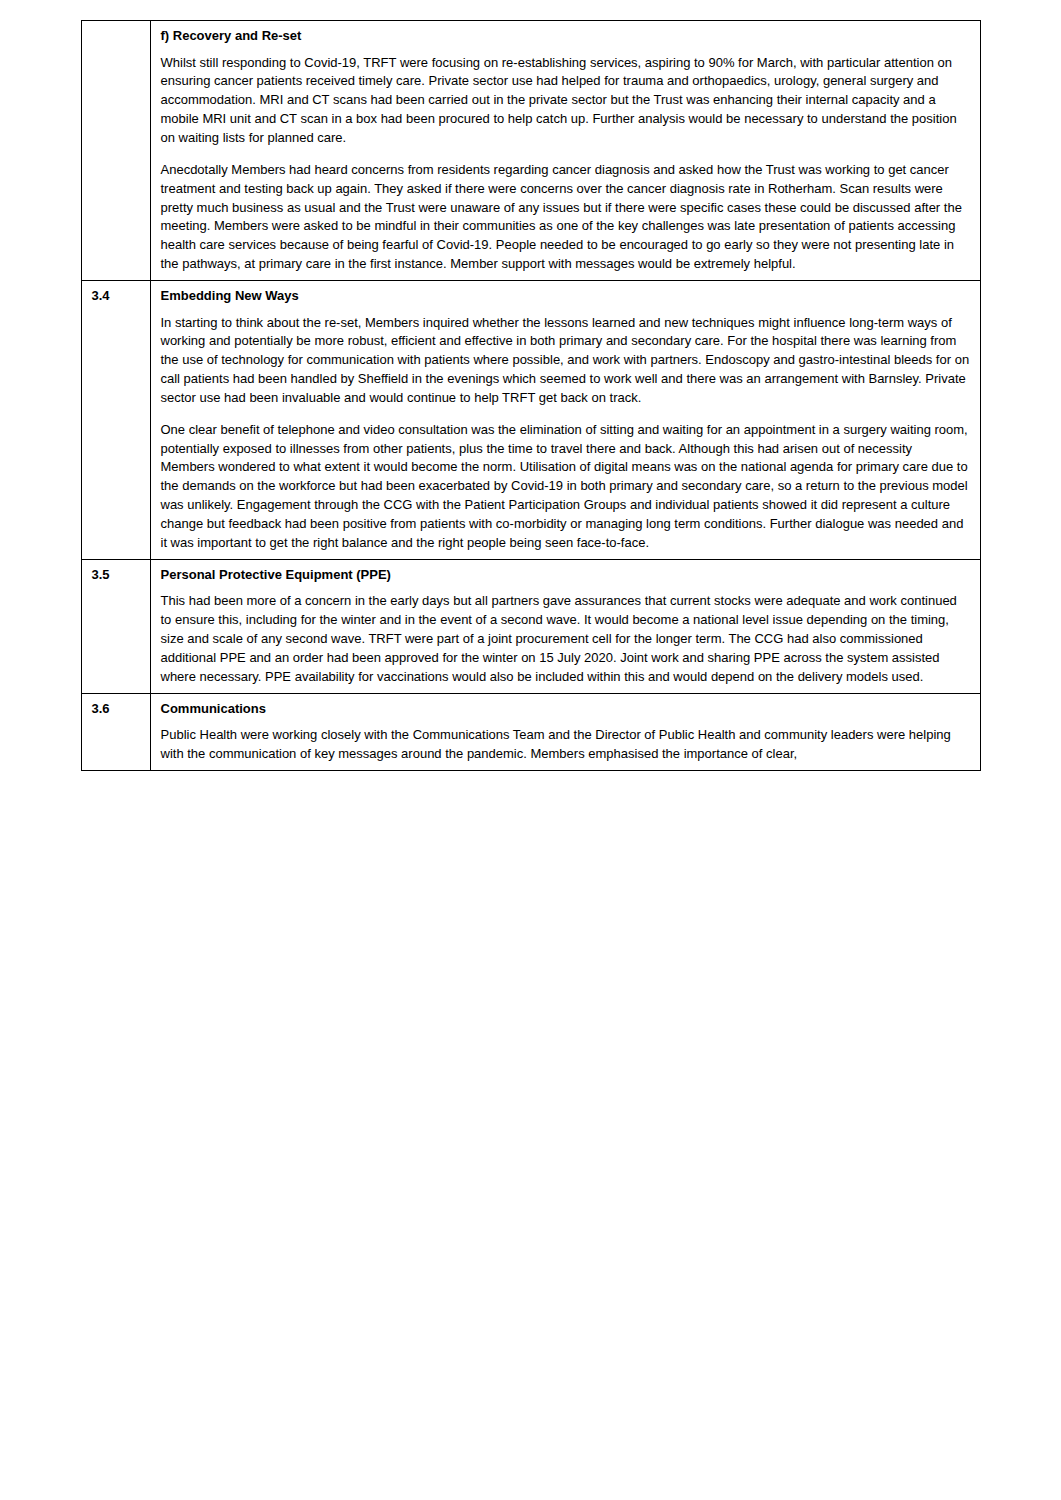| | f) Recovery and Re-set Whilst still responding to Covid-19, TRFT were focusing on re-establishing services, aspiring to 90% for March, with particular attention on ensuring cancer patients received timely care. Private sector use had helped for trauma and orthopaedics, urology, general surgery and accommodation. MRI and CT scans had been carried out in the private sector but the Trust was enhancing their internal capacity and a mobile MRI unit and CT scan in a box had been procured to help catch up. Further analysis would be necessary to understand the position on waiting lists for planned care. Anecdotally Members had heard concerns from residents regarding cancer diagnosis and asked how the Trust was working to get cancer treatment and testing back up again. They asked if there were concerns over the cancer diagnosis rate in Rotherham. Scan results were pretty much business as usual and the Trust were unaware of any issues but if there were specific cases these could be discussed after the meeting. Members were asked to be mindful in their communities as one of the key challenges was late presentation of patients accessing health care services because of being fearful of Covid-19. People needed to be encouraged to go early so they were not presenting late in the pathways, at primary care in the first instance. Member support with messages would be extremely helpful. |
| 3.4 | Embedding New Ways In starting to think about the re-set, Members inquired whether the lessons learned and new techniques might influence long-term ways of working and potentially be more robust, efficient and effective in both primary and secondary care. For the hospital there was learning from the use of technology for communication with patients where possible, and work with partners. Endoscopy and gastro-intestinal bleeds for on call patients had been handled by Sheffield in the evenings which seemed to work well and there was an arrangement with Barnsley. Private sector use had been invaluable and would continue to help TRFT get back on track. One clear benefit of telephone and video consultation was the elimination of sitting and waiting for an appointment in a surgery waiting room, potentially exposed to illnesses from other patients, plus the time to travel there and back. Although this had arisen out of necessity Members wondered to what extent it would become the norm. Utilisation of digital means was on the national agenda for primary care due to the demands on the workforce but had been exacerbated by Covid-19 in both primary and secondary care, so a return to the previous model was unlikely. Engagement through the CCG with the Patient Participation Groups and individual patients showed it did represent a culture change but feedback had been positive from patients with co-morbidity or managing long term conditions. Further dialogue was needed and it was important to get the right balance and the right people being seen face-to-face. |
| 3.5 | Personal Protective Equipment (PPE) This had been more of a concern in the early days but all partners gave assurances that current stocks were adequate and work continued to ensure this, including for the winter and in the event of a second wave. It would become a national level issue depending on the timing, size and scale of any second wave. TRFT were part of a joint procurement cell for the longer term. The CCG had also commissioned additional PPE and an order had been approved for the winter on 15 July 2020. Joint work and sharing PPE across the system assisted where necessary. PPE availability for vaccinations would also be included within this and would depend on the delivery models used. |
| 3.6 | Communications Public Health were working closely with the Communications Team and the Director of Public Health and community leaders were helping with the communication of key messages around the pandemic. Members emphasised the importance of clear, |